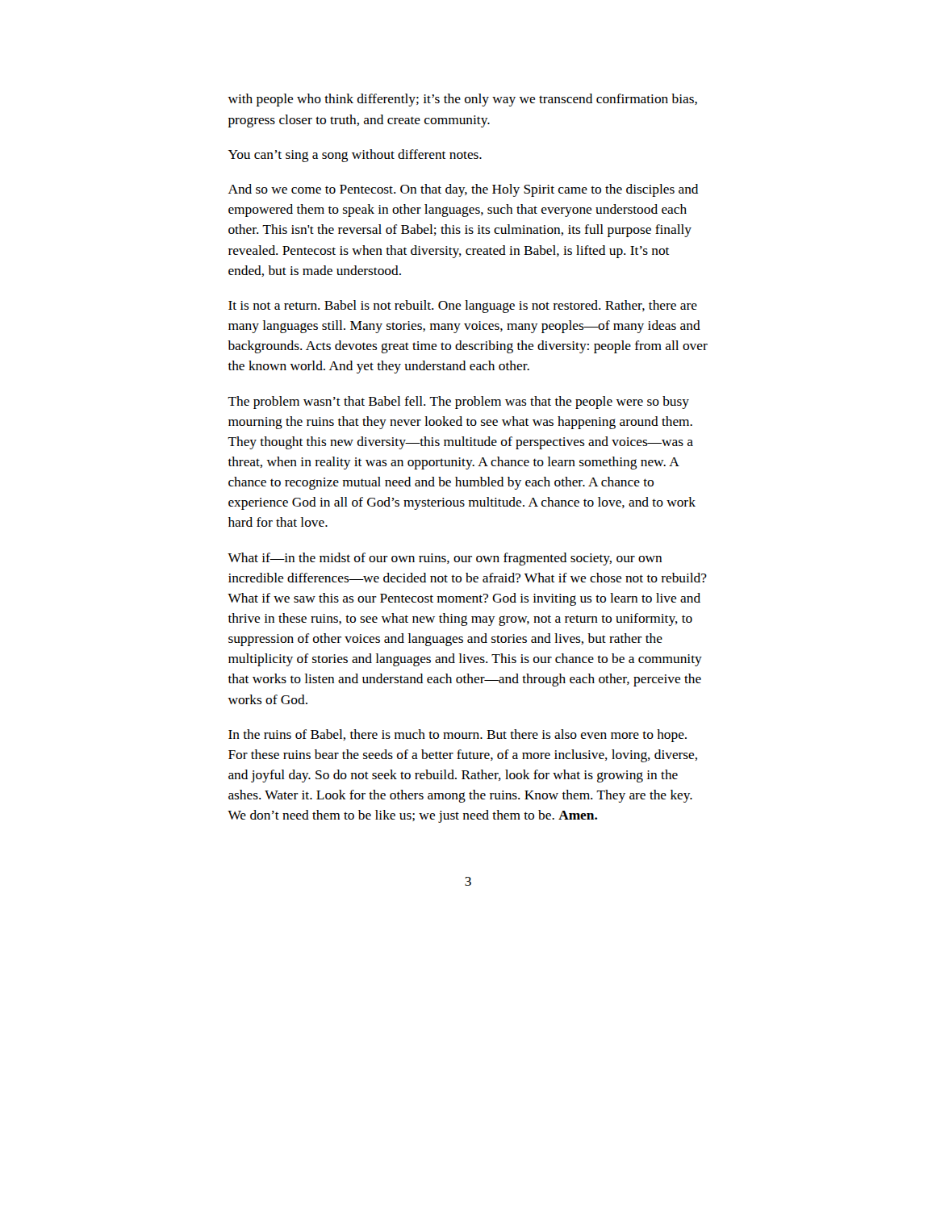with people who think differently; it’s the only way we transcend confirmation bias, progress closer to truth, and create community.
You can’t sing a song without different notes.
And so we come to Pentecost. On that day, the Holy Spirit came to the disciples and empowered them to speak in other languages, such that everyone understood each other. This isn't the reversal of Babel; this is its culmination, its full purpose finally revealed. Pentecost is when that diversity, created in Babel, is lifted up. It’s not ended, but is made understood.
It is not a return. Babel is not rebuilt. One language is not restored. Rather, there are many languages still. Many stories, many voices, many peoples—of many ideas and backgrounds. Acts devotes great time to describing the diversity: people from all over the known world. And yet they understand each other.
The problem wasn’t that Babel fell. The problem was that the people were so busy mourning the ruins that they never looked to see what was happening around them. They thought this new diversity—this multitude of perspectives and voices—was a threat, when in reality it was an opportunity. A chance to learn something new. A chance to recognize mutual need and be humbled by each other. A chance to experience God in all of God’s mysterious multitude. A chance to love, and to work hard for that love.
What if—in the midst of our own ruins, our own fragmented society, our own incredible differences—we decided not to be afraid? What if we chose not to rebuild? What if we saw this as our Pentecost moment? God is inviting us to learn to live and thrive in these ruins, to see what new thing may grow, not a return to uniformity, to suppression of other voices and languages and stories and lives, but rather the multiplicity of stories and languages and lives. This is our chance to be a community that works to listen and understand each other—and through each other, perceive the works of God.
In the ruins of Babel, there is much to mourn. But there is also even more to hope. For these ruins bear the seeds of a better future, of a more inclusive, loving, diverse, and joyful day. So do not seek to rebuild. Rather, look for what is growing in the ashes. Water it. Look for the others among the ruins. Know them. They are the key. We don’t need them to be like us; we just need them to be. Amen.
3